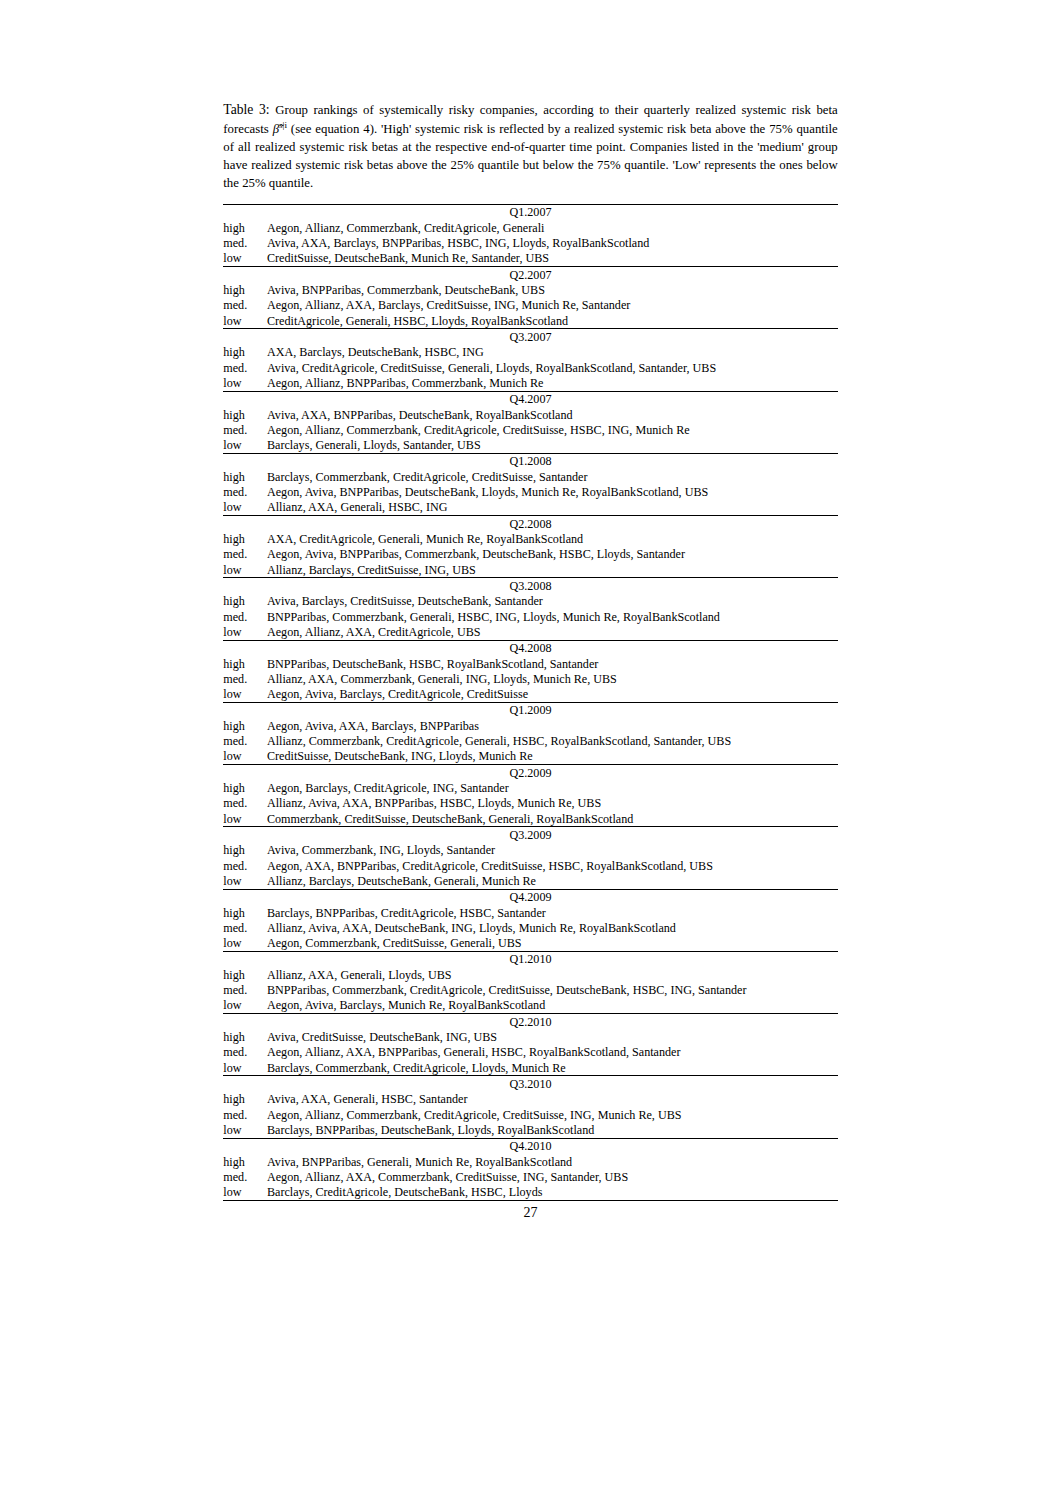Table 3: Group rankings of systemically risky companies, according to their quarterly realized systemic risk beta forecasts β̃s|i (see equation 4). 'High' systemic risk is reflected by a realized systemic risk beta above the 75% quantile of all realized systemic risk betas at the respective end-of-quarter time point. Companies listed in the 'medium' group have realized systemic risk betas above the 25% quantile but below the 75% quantile. 'Low' represents the ones below the 25% quantile.
| Q1.2007 |
| high | Aegon, Allianz, Commerzbank, CreditAgricole, Generali |
| med. | Aviva, AXA, Barclays, BNPParibas, HSBC, ING, Lloyds, RoyalBankScotland |
| low | CreditSuisse, DeutscheBank, Munich Re, Santander, UBS |
| Q2.2007 |
| high | Aviva, BNPParibas, Commerzbank, DeutscheBank, UBS |
| med. | Aegon, Allianz, AXA, Barclays, CreditSuisse, ING, Munich Re, Santander |
| low | CreditAgricole, Generali, HSBC, Lloyds, RoyalBankScotland |
| Q3.2007 |
| high | AXA, Barclays, DeutscheBank, HSBC, ING |
| med. | Aviva, CreditAgricole, CreditSuisse, Generali, Lloyds, RoyalBankScotland, Santander, UBS |
| low | Aegon, Allianz, BNPParibas, Commerzbank, Munich Re |
| Q4.2007 |
| high | Aviva, AXA, BNPParibas, DeutscheBank, RoyalBankScotland |
| med. | Aegon, Allianz, Commerzbank, CreditAgricole, CreditSuisse, HSBC, ING, Munich Re |
| low | Barclays, Generali, Lloyds, Santander, UBS |
| Q1.2008 |
| high | Barclays, Commerzbank, CreditAgricole, CreditSuisse, Santander |
| med. | Aegon, Aviva, BNPParibas, DeutscheBank, Lloyds, Munich Re, RoyalBankScotland, UBS |
| low | Allianz, AXA, Generali, HSBC, ING |
| Q2.2008 |
| high | AXA, CreditAgricole, Generali, Munich Re, RoyalBankScotland |
| med. | Aegon, Aviva, BNPParibas, Commerzbank, DeutscheBank, HSBC, Lloyds, Santander |
| low | Allianz, Barclays, CreditSuisse, ING, UBS |
| Q3.2008 |
| high | Aviva, Barclays, CreditSuisse, DeutscheBank, Santander |
| med. | BNPParibas, Commerzbank, Generali, HSBC, ING, Lloyds, Munich Re, RoyalBankScotland |
| low | Aegon, Allianz, AXA, CreditAgricole, UBS |
| Q4.2008 |
| high | BNPParibas, DeutscheBank, HSBC, RoyalBankScotland, Santander |
| med. | Allianz, AXA, Commerzbank, Generali, ING, Lloyds, Munich Re, UBS |
| low | Aegon, Aviva, Barclays, CreditAgricole, CreditSuisse |
| Q1.2009 |
| high | Aegon, Aviva, AXA, Barclays, BNPParibas |
| med. | Allianz, Commerzbank, CreditAgricole, Generali, HSBC, RoyalBankScotland, Santander, UBS |
| low | CreditSuisse, DeutscheBank, ING, Lloyds, Munich Re |
| Q2.2009 |
| high | Aegon, Barclays, CreditAgricole, ING, Santander |
| med. | Allianz, Aviva, AXA, BNPParibas, HSBC, Lloyds, Munich Re, UBS |
| low | Commerzbank, CreditSuisse, DeutscheBank, Generali, RoyalBankScotland |
| Q3.2009 |
| high | Aviva, Commerzbank, ING, Lloyds, Santander |
| med. | Aegon, AXA, BNPParibas, CreditAgricole, CreditSuisse, HSBC, RoyalBankScotland, UBS |
| low | Allianz, Barclays, DeutscheBank, Generali, Munich Re |
| Q4.2009 |
| high | Barclays, BNPParibas, CreditAgricole, HSBC, Santander |
| med. | Allianz, Aviva, AXA, DeutscheBank, ING, Lloyds, Munich Re, RoyalBankScotland |
| low | Aegon, Commerzbank, CreditSuisse, Generali, UBS |
| Q1.2010 |
| high | Allianz, AXA, Generali, Lloyds, UBS |
| med. | BNPParibas, Commerzbank, CreditAgricole, CreditSuisse, DeutscheBank, HSBC, ING, Santander |
| low | Aegon, Aviva, Barclays, Munich Re, RoyalBankScotland |
| Q2.2010 |
| high | Aviva, CreditSuisse, DeutscheBank, ING, UBS |
| med. | Aegon, Allianz, AXA, BNPParibas, Generali, HSBC, RoyalBankScotland, Santander |
| low | Barclays, Commerzbank, CreditAgricole, Lloyds, Munich Re |
| Q3.2010 |
| high | Aviva, AXA, Generali, HSBC, Santander |
| med. | Aegon, Allianz, Commerzbank, CreditAgricole, CreditSuisse, ING, Munich Re, UBS |
| low | Barclays, BNPParibas, DeutscheBank, Lloyds, RoyalBankScotland |
| Q4.2010 |
| high | Aviva, BNPParibas, Generali, Munich Re, RoyalBankScotland |
| med. | Aegon, Allianz, AXA, Commerzbank, CreditSuisse, ING, Santander, UBS |
| low | Barclays, CreditAgricole, DeutscheBank, HSBC, Lloyds |
27